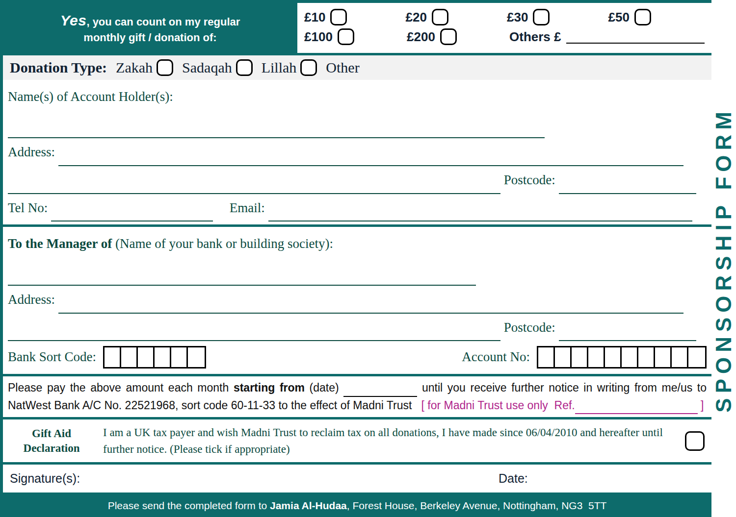Yes, you can count on my regular
monthly gift / donation of:
£10
£20
£30
£50
£100
£200
Others £
Donation Type: Zakah Sadaqah Lillah Other
Name(s) of Account Holder(s):
Address:
Postcode:
Tel No: Email:
To the Manager of (Name of your bank or building society):
Address:
Postcode:
Bank Sort Code: Account No:
Please pay the above amount each month starting from (date) until you receive further notice in writing from me/us to NatWest Bank A/C No. 22521968, sort code 60-11-33 to the effect of Madni Trust [ for Madni Trust use only Ref. ]
Gift Aid
Declaration
I am a UK tax payer and wish Madni Trust to reclaim tax on all donations, I have made since 06/04/2010 and hereafter until further notice. (Please tick if appropriate)
Signature(s):
Date:
Please send the completed form to Jamia Al-Hudaa, Forest House, Berkeley Avenue, Nottingham, NG3 5TT
SPONSORSHIP FORM